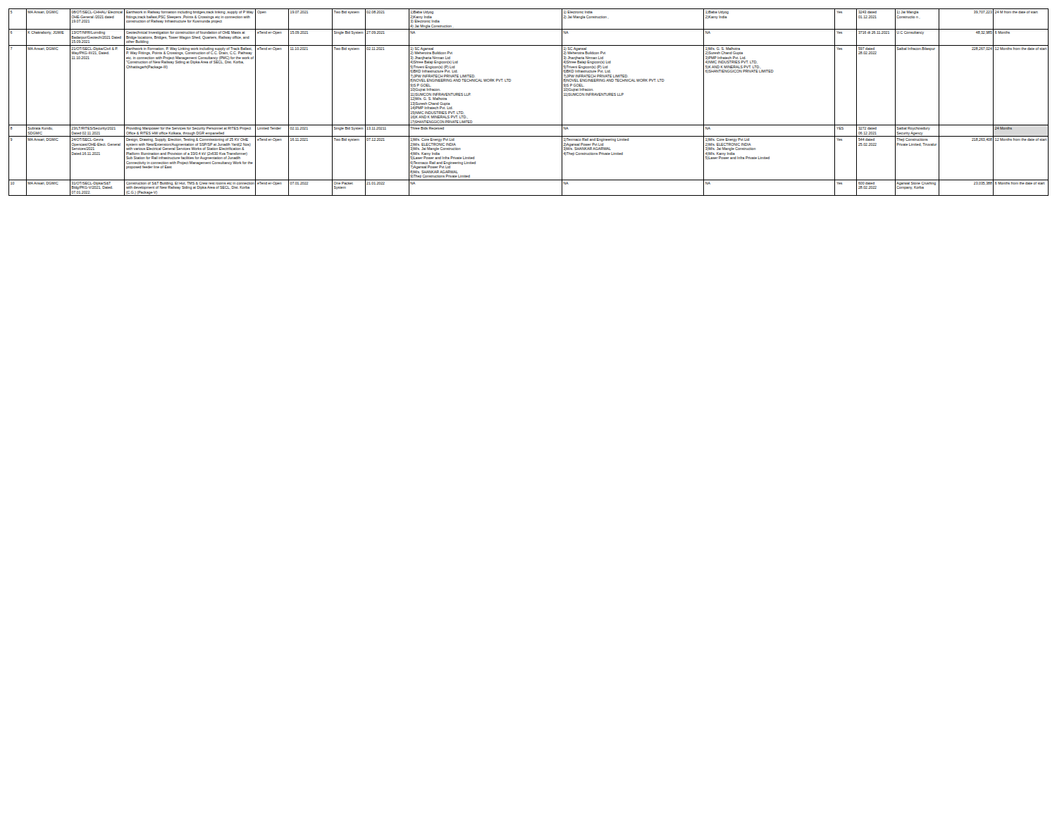| 5 | MA Ansari, DGM/C | 08/OT/SECL-CHHAL/ Electrical OHE-General /2021 dated 19.07.2021 | Earthwork in Railway formation including bridges,track linking ,supply of P Way fittings,track ballast,PSC Sleepers ,Points & Crossings etc in connection with construction of Railway Infrastructure for Kusmunda project | Open | 19.07.2021 | Two Bid system | 02.08.2021 | 1)Baba Udyog 2)Kamy India 3) Electronic India 4) Jai Mngla Construction , | 1) Electronic India 2) Jai Mangla Construction , | 1)Baba Udyog 2)Kamy India | Yes | 3243 dated 01.12.2021 | 1) Jai Mangla Constructio n , | 39,707,223 | 24 M from the date of start |
| 6 | K Chakraborty, JGM/E | 13/OT/NFR/Lumding Badarpur/Geotech/2021 Dated 15.09.2021 | Geotechnical Investigation for construction of foundation of OHE Masts at Bridge locations, Bridges, Tower Wagon Shed, Quarters, Railway office, and other Building | eTend er-Open | 15.09.2021 | Single Bid System | 27.09.2021 | NA | NA | NA | Yes | 3716 dt 26.11.2021 | U.C Consultancy | 48,32,985 | 6 Months |
| 7 | MA Ansari, DGM/C | 21/OT/SECL-Dipka/Civil & P. Way/PKG-III/21, Dated. 11.10.2021 | Earthwork in Formation, P. Way Linking work including supply of Track Ballast, P. Way Fittings, Points & Crossings, Construction of C.C. Drain, C.C. Pathway etc. in connection with Project Management Consultancy (PMC) for the work of "Construction of New Railway Siding at Dipka Area of SECL, Dist. Korba, Chhattisgarh(Package-III) | eTend er-Open | 11.10.2021 | Two Bid system | 02.11.2021 | 1) SC Agarwal 2) Meherotra Buildcon Pvt 3) Jhanjharia Nirman Ltd 4)Shree Balaji Engicon(s) Ltd 5)Triveni Engicon(s) (P) Ltd 6)BKD Infrastructure Pvt. Ltd. 7)JPW INFRATECH PRIVATE LIMITED. 8)NOVEL ENGINEERING AND TECHNICAL WORK PVT. LTD 9)S P GOEL. 10)Gujrat Infracon. 11)SUMCON INFRAVENTURES LLP. 12)M/s. G. S. Malhotra 13)Suresh Chand Gupta 14)PMP Infratech Pvt. Ltd. 15)NMC INDUSTRIES PVT. LTD, 16)K AND K MINERALS PVT. LTD., 17)SHANTIENGGICON PRIVATE LIMITED | 1) SC Agarwal 2) Meherotra Buildcon Pvt 3) Jhanjharia Nirman Ltd 4)Shree Balaji Engicon(s) Ltd 5)Triveni Engicon(s) (P) Ltd 6)BKD Infrastructure Pvt. Ltd. 7)JPW INFRATECH PRIVATE LIMITED. 8)NOVEL ENGINEERING AND TECHNICAL WORK PVT. LTD 9)S P GOEL. 10)Gujrat Infracon. 11)SUMCON INFRAVENTURES LLP | 1)M/s. G. S. Malhotra 2)Suresh Chand Gupta 3)PMP Infratech Pvt. Ltd. 4)NMC INDUSTRIES PVT. LTD, 5)K AND K MINERALS PVT. LTD., 6)SHANTIENGGICON PRIVATE LIMITED | Yes | 597 dated 28.02.2022 | Saibal Infracon.Bilaspur | 228,267,024 | 12 Months from the date of start |
| 8 | Subrata Kundu, SDGM/C | 23/LT/RITES/Security/2021 Dated 02.11.2021 | Providing Manpower for the Services for Security Personnel at RITES Project Office & RITES HW office Kolkata, through DGR empanelled | Limited Tender | 02.11.2021 | Single Bid System | 13.11.20211 | Three Bids Received | NA | NA | YES | 3272 dated 06.12.2021 | Saibal Roychowdury Security Agency | | 24 Months |
| 9 | MA Ansari, DGM/C | 24/OT/SECL-Gevra Opencast/OHE-Elect. General Services/2021 Dated.16.11.2021 | Design, Drawing, Supply, Erection, Testing & Commissioning of 25 KV OHE system with New/Extension/Augmentation of SSP/SP at Junadih Yard(2 Nos) with various Electrical General Services Works of Station Electrification & Platform Illumination and Provision of a 33/0.4 kV (2x630 Kva Transformer) Sub Station for Rail infrastructure facilities for Augmentation of Junadih Connectivity in connection with Project Management Consultancy Work for the proposed feeder line of East | eTend er-Open | 16.11.2021 | Two Bid system | 07.12.2021 | 1)M/s. Core Energy Pvt Ltd 2)M/s. ELECTRONIC INDIA 3)M/s. Jai Mangle Construction 4)M/s. Kamy India 5)Laser Power and Infra Private Limited 6)Texmaco Rail and Engineering Limited 7)Agarwal Power Pvt Ltd 8)M/s. SHANKAR AGARWAL 9)Theji Constructions Private Limited | 1)Texmaco Rail and Engineering Limited 2)Agarwal Power Pvt Ltd 3)M/s. SHANKAR AGARWAL 4)Theji Constructions Private Limited | 1)M/s. Core Energy Pvt Ltd 2)M/s. ELECTRONIC INDIA 3)M/s. Jai Mangle Construction 4)M/s. Kamy India 5)Laser Power and Infra Private Limited | Yes | 544 dated 25.02.2022 | Theji Constructions Private Limited, Tiruvalur | 218,263,408 | 12 Months from the date of start |
| 10 | MA Ansari, DGM/C | 31/OT/SECL-Dipka/S&T Bldg/PKG-V/2021, Dated. 07.01.2022. | Construction of S&T Building, EI Hut, TMS & Crew rest rooms etc in connection with development of New Railway Siding at Dipka Area of SECL, Dist. Korba (C.G.) (Package-V) | eTend er-Open | 07.01.2022 | One Packet System | 21.01.2022 | NA | NA | NA | Yes | 600 dated 28.02.2022 | Agarwal Stone Crushing Company, Korba | 23,035,388 | 6 Months from the date of start |